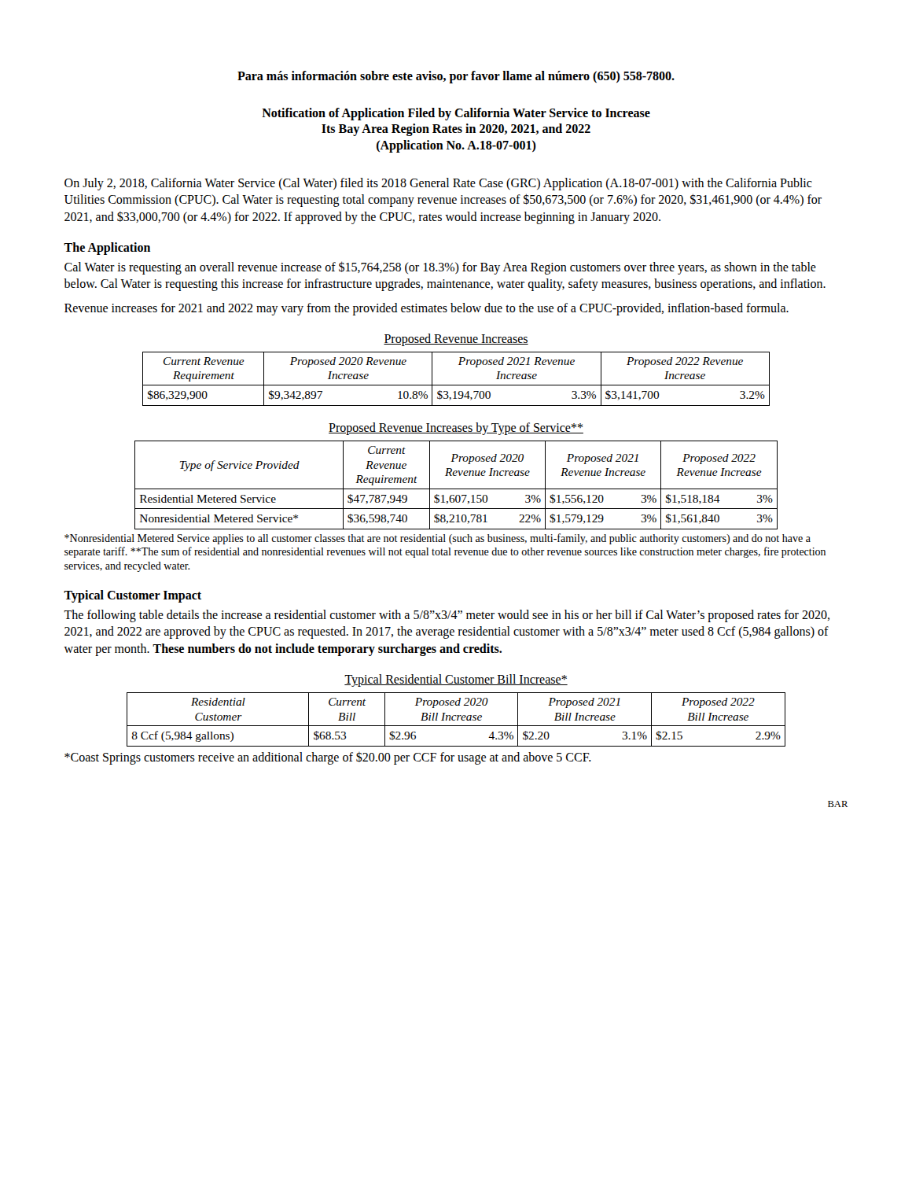Para más información sobre este aviso, por favor llame al número (650) 558-7800.
Notification of Application Filed by California Water Service to Increase
Its Bay Area Region Rates in 2020, 2021, and 2022
(Application No. A.18-07-001)
On July 2, 2018, California Water Service (Cal Water) filed its 2018 General Rate Case (GRC) Application (A.18-07-001) with the California Public Utilities Commission (CPUC). Cal Water is requesting total company revenue increases of $50,673,500 (or 7.6%) for 2020, $31,461,900 (or 4.4%) for 2021, and $33,000,700 (or 4.4%) for 2022. If approved by the CPUC, rates would increase beginning in January 2020.
The Application
Cal Water is requesting an overall revenue increase of $15,764,258 (or 18.3%) for Bay Area Region customers over three years, as shown in the table below. Cal Water is requesting this increase for infrastructure upgrades, maintenance, water quality, safety measures, business operations, and inflation.
Revenue increases for 2021 and 2022 may vary from the provided estimates below due to the use of a CPUC-provided, inflation-based formula.
Proposed Revenue Increases
| Current Revenue Requirement | Proposed 2020 Revenue Increase | Proposed 2021 Revenue Increase | Proposed 2022 Revenue Increase |
| --- | --- | --- | --- |
| $86,329,900 | $9,342,897 10.8% | $3,194,700 3.3% | $3,141,700 3.2% |
Proposed Revenue Increases by Type of Service**
| Type of Service Provided | Current Revenue Requirement | Proposed 2020 Revenue Increase | Proposed 2021 Revenue Increase | Proposed 2022 Revenue Increase |
| --- | --- | --- | --- | --- |
| Residential Metered Service | $47,787,949 | $1,607,150 3% | $1,556,120 3% | $1,518,184 3% |
| Nonresidential Metered Service* | $36,598,740 | $8,210,781 22% | $1,579,129 3% | $1,561,840 3% |
*Nonresidential Metered Service applies to all customer classes that are not residential (such as business, multi-family, and public authority customers) and do not have a separate tariff. **The sum of residential and nonresidential revenues will not equal total revenue due to other revenue sources like construction meter charges, fire protection services, and recycled water.
Typical Customer Impact
The following table details the increase a residential customer with a 5/8”x3/4” meter would see in his or her bill if Cal Water’s proposed rates for 2020, 2021, and 2022 are approved by the CPUC as requested. In 2017, the average residential customer with a 5/8”x3/4” meter used 8 Ccf (5,984 gallons) of water per month. These numbers do not include temporary surcharges and credits.
Typical Residential Customer Bill Increase*
| Residential Customer | Current Bill | Proposed 2020 Bill Increase | Proposed 2021 Bill Increase | Proposed 2022 Bill Increase |
| --- | --- | --- | --- | --- |
| 8 Ccf (5,984 gallons) | $68.53 | $2.96 4.3% | $2.20 3.1% | $2.15 2.9% |
*Coast Springs customers receive an additional charge of $20.00 per CCF for usage at and above 5 CCF.
BAR